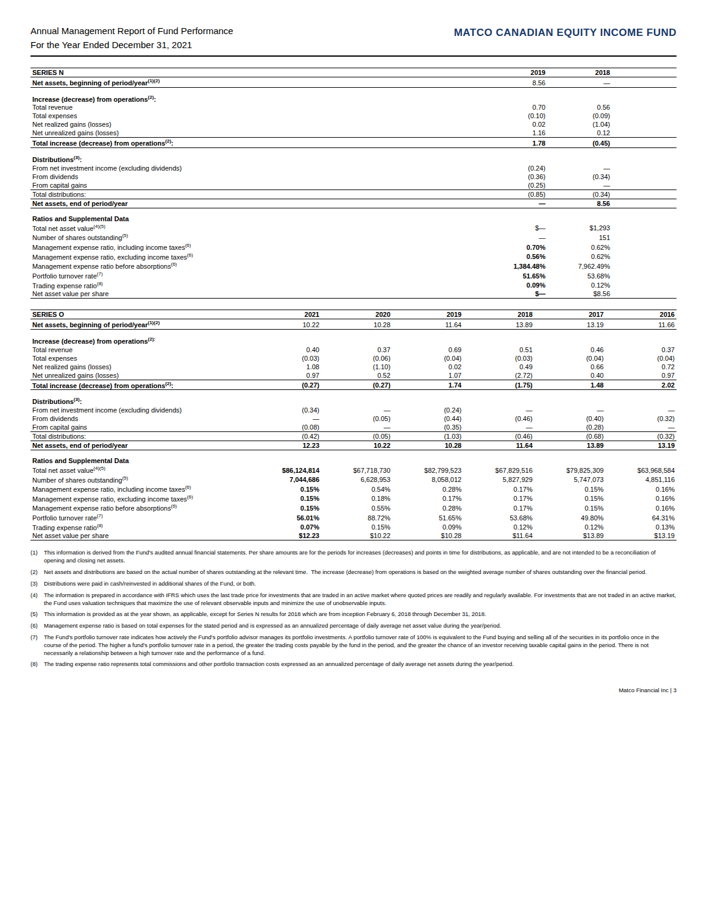Annual Management Report of Fund Performance
For the Year Ended December 31, 2021
MATCO CANADIAN EQUITY INCOME FUND
| SERIES N | | | | 2019 | 2018 | |
| Net assets, beginning of period/year (1)(2) | | | | 8.56 | — | |
| Increase (decrease) from operations (2) : | |
| Total revenue | | | | 0.70 | 0.56 | |
| Total expenses | | | | (0.10) | (0.09) | |
| Net realized gains (losses) | | | | 0.02 | (1.04) | |
| Net unrealized gains (losses) | | | | 1.16 | 0.12 | |
| Total increase (decrease) from operations (2) : | | | | 1.78 | (0.45) | |
| Distributions (3) : | |
| From net investment income (excluding dividends) | | | | (0.24) | — | |
| From dividends | | | | (0.36) | (0.34) | |
| From capital gains | | | | (0.25) | — | |
| Total distributions: | | | | (0.85) | (0.34) | |
| Net assets, end of period/year | | | | — | 8.56 | |
| Ratios and Supplemental Data | |
| Total net asset value (4)(5) | | | | $— | $1,293 | |
| Number of shares outstanding (5) | | | | — | 151 | |
| Management expense ratio, including income taxes (6) | | | | 0.70% | 0.62% | |
| Management expense ratio, excluding income taxes (6) | | | | 0.56% | 0.62% | |
| Management expense ratio before absorptions (6) | | | | 1,384.48% | 7,962.49% | |
| Portfolio turnover rate (7) | | | | 51.65% | 53.68% | |
| Trading expense ratio (8) | | | | 0.09% | 0.12% | |
| Net asset value per share | | | | $— | $8.56 | |
| SERIES O | 2021 | 2020 | 2019 | 2018 | 2017 | 2016 |
| Net assets, beginning of period/year (1)(2) | 10.22 | 10.28 | 11.64 | 13.89 | 13.19 | 11.66 |
| Increase (decrease) from operations (2): | |
| Total revenue | 0.40 | 0.37 | 0.69 | 0.51 | 0.46 | 0.37 |
| Total expenses | (0.03) | (0.06) | (0.04) | (0.03) | (0.04) | (0.04) |
| Net realized gains (losses) | 1.08 | (1.10) | 0.02 | 0.49 | 0.66 | 0.72 |
| Net unrealized gains (losses) | 0.97 | 0.52 | 1.07 | (2.72) | 0.40 | 0.97 |
| Total increase (decrease) from operations (2) : | (0.27) | (0.27) | 1.74 | (1.75) | 1.48 | 2.02 |
| Distributions (3) : | |
| From net investment income (excluding dividends) | (0.34) | — | (0.24) | — | — | — |
| From dividends | — | (0.05) | (0.44) | (0.46) | (0.40) | (0.32) |
| From capital gains | (0.08) | — | (0.35) | — | (0.28) | — |
| Total distributions: | (0.42) | (0.05) | (1.03) | (0.46) | (0.68) | (0.32) |
| Net assets, end of period/year | 12.23 | 10.22 | 10.28 | 11.64 | 13.89 | 13.19 |
| Ratios and Supplemental Data | |
| Total net asset value (4)(5) | $86,124,814 | $67,718,730 | $82,799,523 | $67,829,516 | $79,825,309 | $63,968,584 |
| Number of shares outstanding (5) | 7,044,686 | 6,628,953 | 8,058,012 | 5,827,929 | 5,747,073 | 4,851,116 |
| Management expense ratio, including income taxes (6) | 0.15% | 0.54% | 0.28% | 0.17% | 0.15% | 0.16% |
| Management expense ratio, excluding income taxes (6) | 0.15% | 0.18% | 0.17% | 0.17% | 0.15% | 0.16% |
| Management expense ratio before absorptions (6) | 0.15% | 0.55% | 0.28% | 0.17% | 0.15% | 0.16% |
| Portfolio turnover rate (7) | 56.01% | 88.72% | 51.65% | 53.68% | 49.80% | 64.31% |
| Trading expense ratio (8) | 0.07% | 0.15% | 0.09% | 0.12% | 0.12% | 0.13% |
| Net asset value per share | $12.23 | $10.22 | $10.28 | $11.64 | $13.89 | $13.19 |
(1) This information is derived from the Fund's audited annual financial statements. Per share amounts are for the periods for increases (decreases) and points in time for distributions, as applicable, and are not intended to be a reconciliation of opening and closing net assets.
(2) Net assets and distributions are based on the actual number of shares outstanding at the relevant time. The increase (decrease) from operations is based on the weighted average number of shares outstanding over the financial period.
(3) Distributions were paid in cash/reinvested in additional shares of the Fund, or both.
(4) The information is prepared in accordance with IFRS which uses the last trade price for investments that are traded in an active market where quoted prices are readily and regularly available. For investments that are not traded in an active market, the Fund uses valuation techniques that maximize the use of relevant observable inputs and minimize the use of unobservable inputs.
(5) This information is provided as at the year shown, as applicable, except for Series N results for 2018 which are from inception February 6, 2018 through December 31, 2018.
(6) Management expense ratio is based on total expenses for the stated period and is expressed as an annualized percentage of daily average net asset value during the year/period.
(7) The Fund's portfolio turnover rate indicates how actively the Fund's portfolio advisor manages its portfolio investments. A portfolio turnover rate of 100% is equivalent to the Fund buying and selling all of the securities in its portfolio once in the course of the period. The higher a fund's portfolio turnover rate in a period, the greater the trading costs payable by the fund in the period, and the greater the chance of an investor receiving taxable capital gains in the period. There is not necessarily a relationship between a high turnover rate and the performance of a fund.
(8) The trading expense ratio represents total commissions and other portfolio transaction costs expressed as an annualized percentage of daily average net assets during the year/period.
Matco Financial Inc | 3